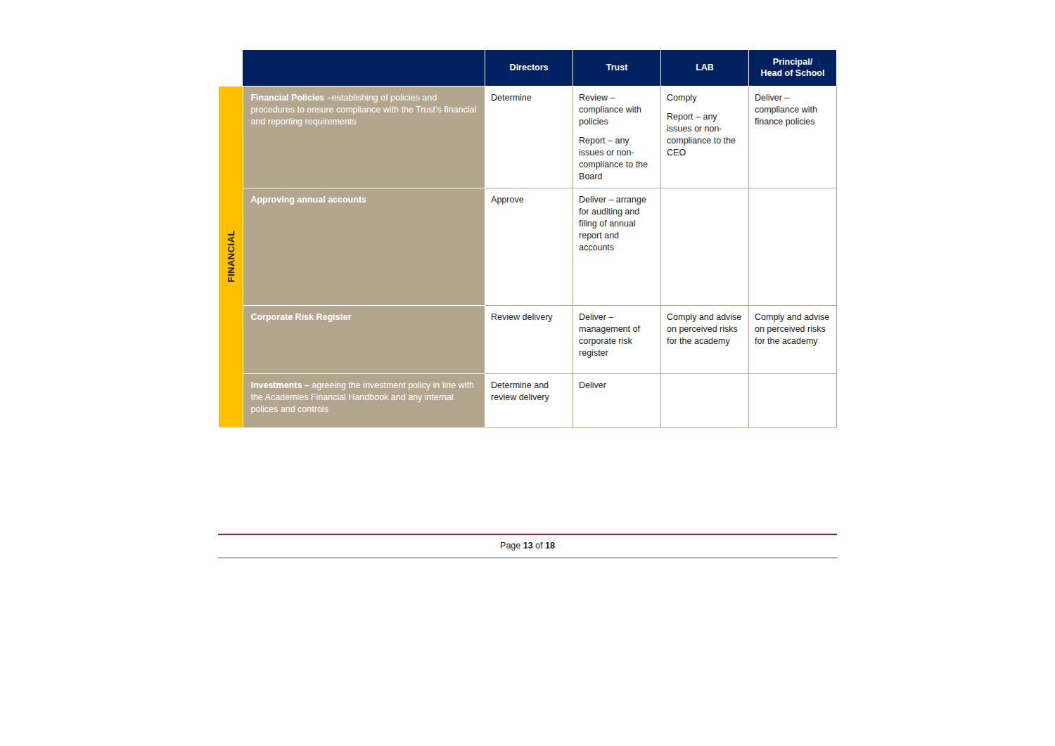| | | Directors | Trust | LAB | Principal/ Head of School |
| --- | --- | --- | --- | --- | --- |
| FINANCIAL | Financial Policies – establishing of policies and procedures to ensure compliance with the Trust’s financial and reporting requirements | Determine | Review – compliance with policies Report – any issues or non-compliance to the Board | Comply Report – any issues or non-compliance to the CEO | Deliver – compliance with finance policies |
| Approving annual accounts | Approve | Deliver – arrange for auditing and filing of annual report and accounts | | |
| Corporate Risk Register | Review delivery | Deliver – management of corporate risk register | Comply and advise on perceived risks for the academy | Comply and advise on perceived risks for the academy |
| Investments – agreeing the investment policy in line with the Academies Financial Handbook and any internal polices and controls | Determine and review delivery | Deliver | | |
Page 13 of 18